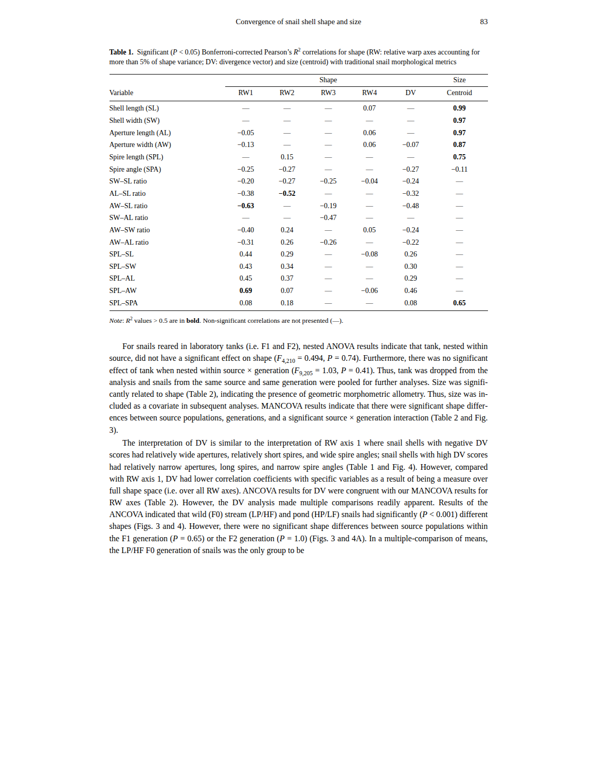Convergence of snail shell shape and size 83
Table 1. Significant (P < 0.05) Bonferroni-corrected Pearson’s R2 correlations for shape (RW: relative warp axes accounting for more than 5% of shape variance; DV: divergence vector) and size (centroid) with traditional snail morphological metrics
| | Shape | Size |
| --- | --- | --- |
| Variable | RW1 | RW2 | RW3 | RW4 | DV | Centroid |
| Shell length (SL) | — | — | — | 0.07 | — | 0.99 |
| Shell width (SW) | — | — | — | — | — | 0.97 |
| Aperture length (AL) | −0.05 | — | — | 0.06 | — | 0.97 |
| Aperture width (AW) | −0.13 | — | — | 0.06 | −0.07 | 0.87 |
| Spire length (SPL) | — | 0.15 | — | — | — | 0.75 |
| Spire angle (SPA) | −0.25 | −0.27 | — | — | −0.27 | −0.11 |
| SW–SL ratio | −0.20 | −0.27 | −0.25 | −0.04 | −0.24 | — |
| AL–SL ratio | −0.38 | −0.52 | — | — | −0.32 | — |
| AW–SL ratio | −0.63 | — | −0.19 | — | −0.48 | — |
| SW–AL ratio | — | — | −0.47 | — | — | — |
| AW–SW ratio | −0.40 | 0.24 | — | 0.05 | −0.24 | — |
| AW–AL ratio | −0.31 | 0.26 | −0.26 | — | −0.22 | — |
| SPL–SL | 0.44 | 0.29 | — | −0.08 | 0.26 | — |
| SPL–SW | 0.43 | 0.34 | — | — | 0.30 | — |
| SPL–AL | 0.45 | 0.37 | — | — | 0.29 | — |
| SPL–AW | 0.69 | 0.07 | — | −0.06 | 0.46 | — |
| SPL–SPA | 0.08 | 0.18 | — | — | 0.08 | 0.65 |
Note: R2 values > 0.5 are in bold. Non-significant correlations are not presented (—).
For snails reared in laboratory tanks (i.e. F1 and F2), nested ANOVA results indicate that tank, nested within source, did not have a significant effect on shape (F4,210 = 0.494, P = 0.74). Furthermore, there was no significant effect of tank when nested within source × generation (F9,205 = 1.03, P = 0.41). Thus, tank was dropped from the analysis and snails from the same source and same generation were pooled for further analyses. Size was significantly related to shape (Table 2), indicating the presence of geometric morphometric allometry. Thus, size was included as a covariate in subsequent analyses. MANCOVA results indicate that there were significant shape differences between source populations, generations, and a significant source × generation interaction (Table 2 and Fig. 3).
The interpretation of DV is similar to the interpretation of RW axis 1 where snail shells with negative DV scores had relatively wide apertures, relatively short spires, and wide spire angles; snail shells with high DV scores had relatively narrow apertures, long spires, and narrow spire angles (Table 1 and Fig. 4). However, compared with RW axis 1, DV had lower correlation coefficients with specific variables as a result of being a measure over full shape space (i.e. over all RW axes). ANCOVA results for DV were congruent with our MANCOVA results for RW axes (Table 2). However, the DV analysis made multiple comparisons readily apparent. Results of the ANCOVA indicated that wild (F0) stream (LP/HF) and pond (HP/LF) snails had significantly (P < 0.001) different shapes (Figs. 3 and 4). However, there were no significant shape differences between source populations within the F1 generation (P = 0.65) or the F2 generation (P = 1.0) (Figs. 3 and 4A). In a multiple-comparison of means, the LP/HF F0 generation of snails was the only group to be